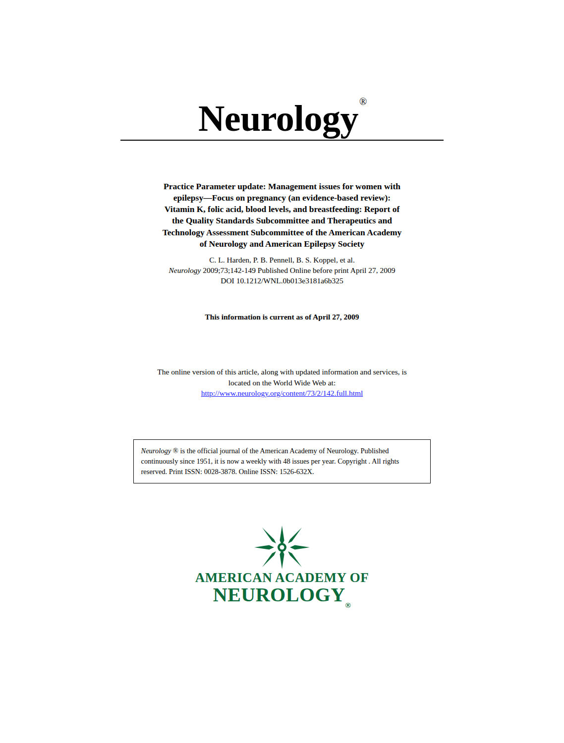Neurology®
Practice Parameter update: Management issues for women with
epilepsy—Focus on pregnancy (an evidence-based review):
Vitamin K, folic acid, blood levels, and breastfeeding: Report of
the Quality Standards Subcommittee and Therapeutics and
Technology Assessment Subcommittee of the American Academy
of Neurology and American Epilepsy Society
C. L. Harden, P. B. Pennell, B. S. Koppel, et al.
Neurology 2009;73;142-149 Published Online before print April 27, 2009
DOI 10.1212/WNL.0b013e3181a6b325
This information is current as of April 27, 2009
The online version of this article, along with updated information and services, is
located on the World Wide Web at:
http://www.neurology.org/content/73/2/142.full.html
Neurology ® is the official journal of the American Academy of Neurology. Published continuously since 1951, it is now a weekly with 48 issues per year. Copyright . All rights reserved. Print ISSN: 0028-3878. Online ISSN: 1526-632X.
AMERICAN ACADEMY OF NEUROLOGY®